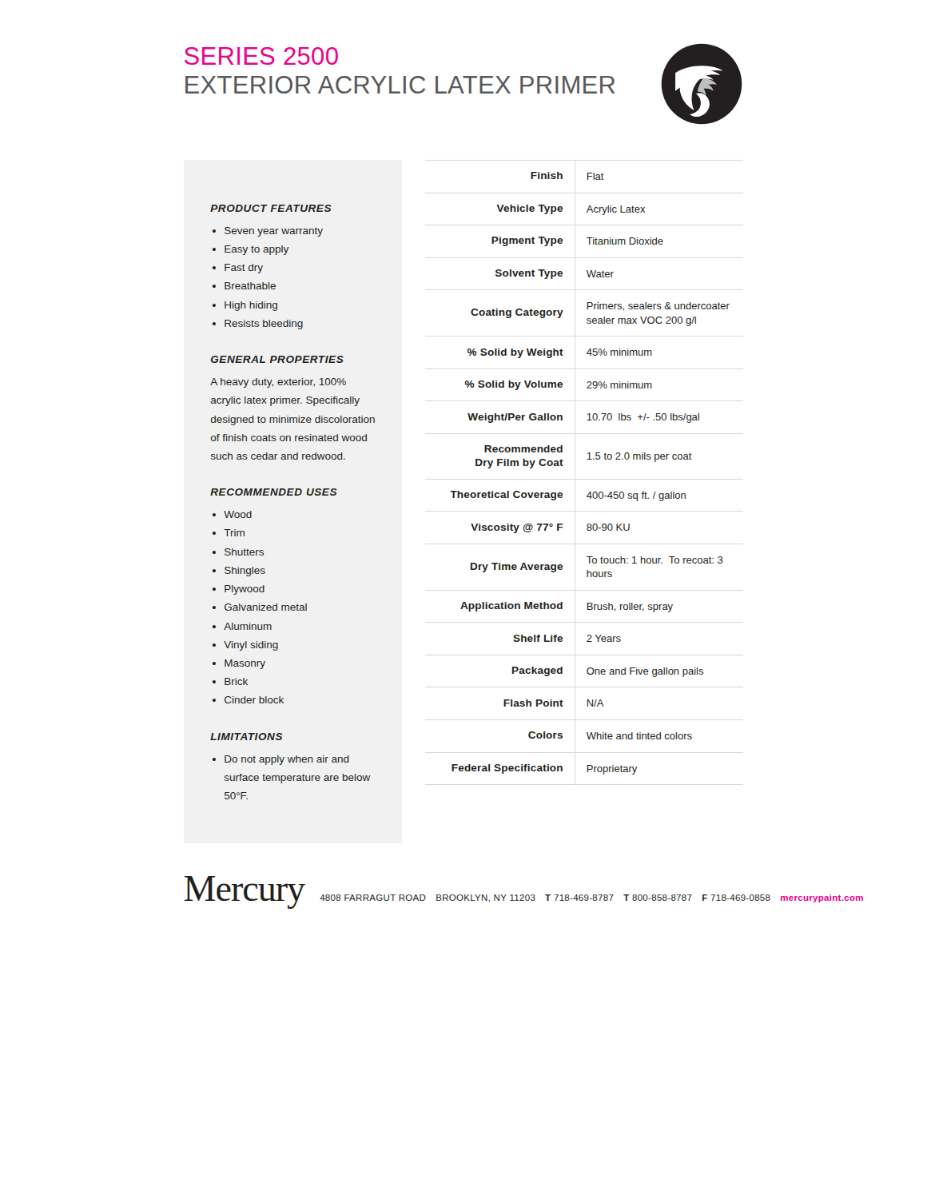Series 2500 Exterior Acrylic Latex Primer
Product Features
Seven year warranty
Easy to apply
Fast dry
Breathable
High hiding
Resists bleeding
General Properties
A heavy duty, exterior, 100% acrylic latex primer. Specifically designed to minimize discoloration of finish coats on resinated wood such as cedar and redwood.
Recommended Uses
Wood
Trim
Shutters
Shingles
Plywood
Galvanized metal
Aluminum
Vinyl siding
Masonry
Brick
Cinder block
Limitations
Do not apply when air and surface temperature are below 50°F.
| Finish | Flat |
| Vehicle Type | Acrylic Latex |
| Pigment Type | Titanium Dioxide |
| Solvent Type | Water |
| Coating Category | Primers, sealers & undercoater sealer max VOC 200 g/l |
| % Solid by Weight | 45% minimum |
| % Solid by Volume | 29% minimum |
| Weight/Per Gallon | 10.70 lbs +/- .50 lbs/gal |
| Recommended Dry Film by Coat | 1.5 to 2.0 mils per coat |
| Theoretical Coverage | 400-450 sq ft. / gallon |
| Viscosity @ 77° F | 80-90 KU |
| Dry Time Average | To touch: 1 hour. To recoat: 3 hours |
| Application Method | Brush, roller, spray |
| Shelf Life | 2 Years |
| Packaged | One and Five gallon pails |
| Flash Point | N/A |
| Colors | White and tinted colors |
| Federal Specification | Proprietary |
Mercury
4808 FARRAGUT ROAD BROOKLYN, NY 11203 T 718-469-8787 T 800-858-8787 F 718-469-0858 mercurypaint.com